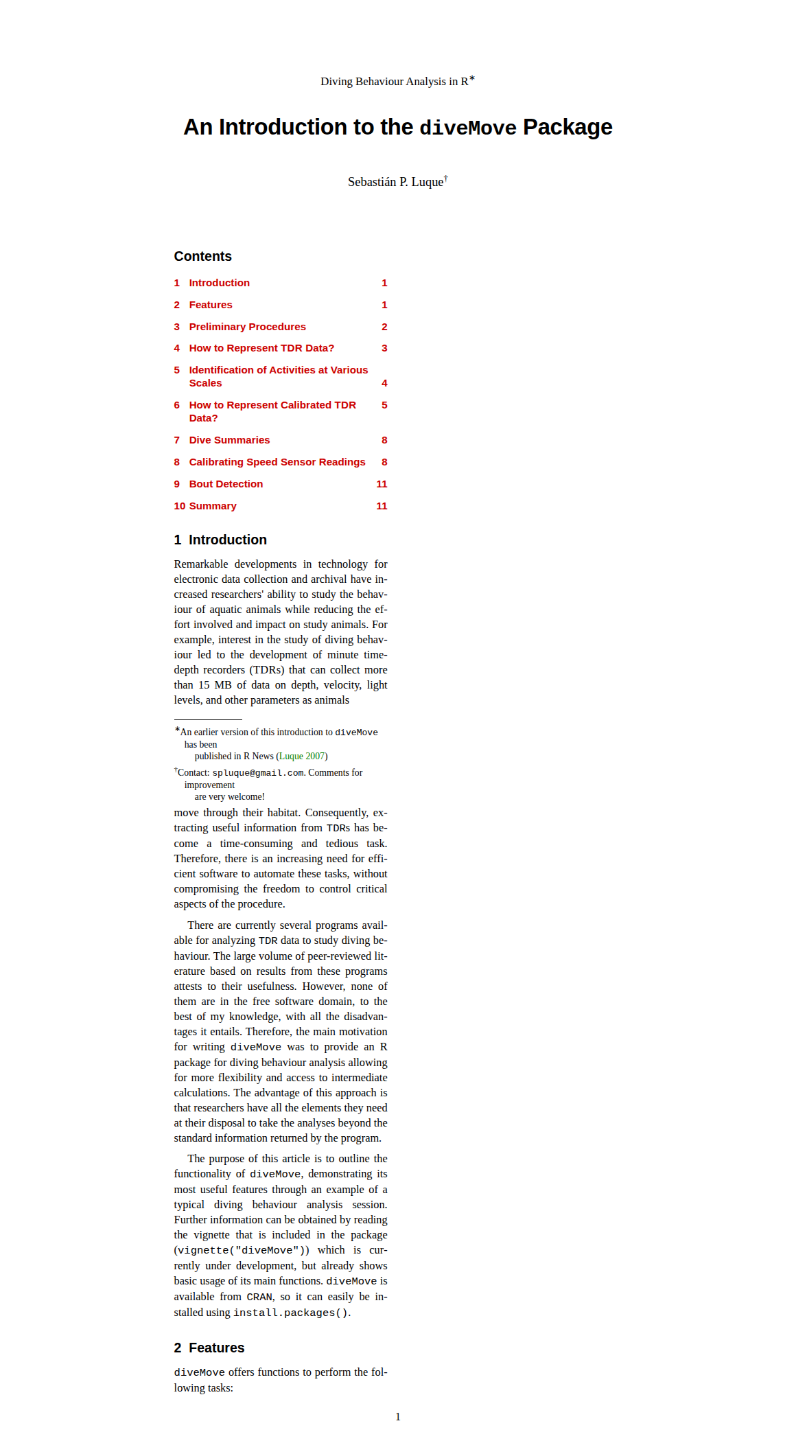Diving Behaviour Analysis in R∗
An Introduction to the diveMove Package
Sebastián P. Luque†
Contents
1 Introduction 1
2 Features 1
3 Preliminary Procedures 2
4 How to Represent TDR Data?3
5 Identification of Activities at VariousScales 4
6 How to Represent Calibrated TDR Data?5
7 Dive Summaries 8
8 Calibrating Speed Sensor Readings 8
9 Bout Detection 11
10 Summary 11
1 Introduction
Remarkable developments in technology for electronic data collection and archival have increased researchers' ability to study the behaviour of aquatic animals while reducing the effort involved and impact on study animals. For example, interest in the study of diving behaviour led to the development of minute time-depth recorders (TDRs) that can collect more than 15 MB of data on depth, velocity, light levels, and other parameters as animals
∗An earlier version of this introduction to diveMove has been published in R News (Luque 2007)
†Contact: spluque@gmail.com. Comments for improvement are very welcome!
move through their habitat. Consequently, extracting useful information from TDRs has become a time-consuming and tedious task. Therefore, there is an increasing need for efficient software to automate these tasks, without compromising the freedom to control critical aspects of the procedure.
There are currently several programs available for analyzing TDR data to study diving behaviour. The large volume of peer-reviewed literature based on results from these programs attests to their usefulness. However, none of them are in the free software domain, to the best of my knowledge, with all the disadvantages it entails. Therefore, the main motivation for writing diveMove was to provide an R package for diving behaviour analysis allowing for more flexibility and access to intermediate calculations. The advantage of this approach is that researchers have all the elements they need at their disposal to take the analyses beyond the standard information returned by the program.
The purpose of this article is to outline the functionality of diveMove, demonstrating its most useful features through an example of a typical diving behaviour analysis session. Further information can be obtained by reading the vignette that is included in the package (vignette("diveMove")) which is currently under development, but already shows basic usage of its main functions. diveMove is available from CRAN, so it can easily be installed using install.packages().
2 Features
diveMove offers functions to perform the following tasks:
1